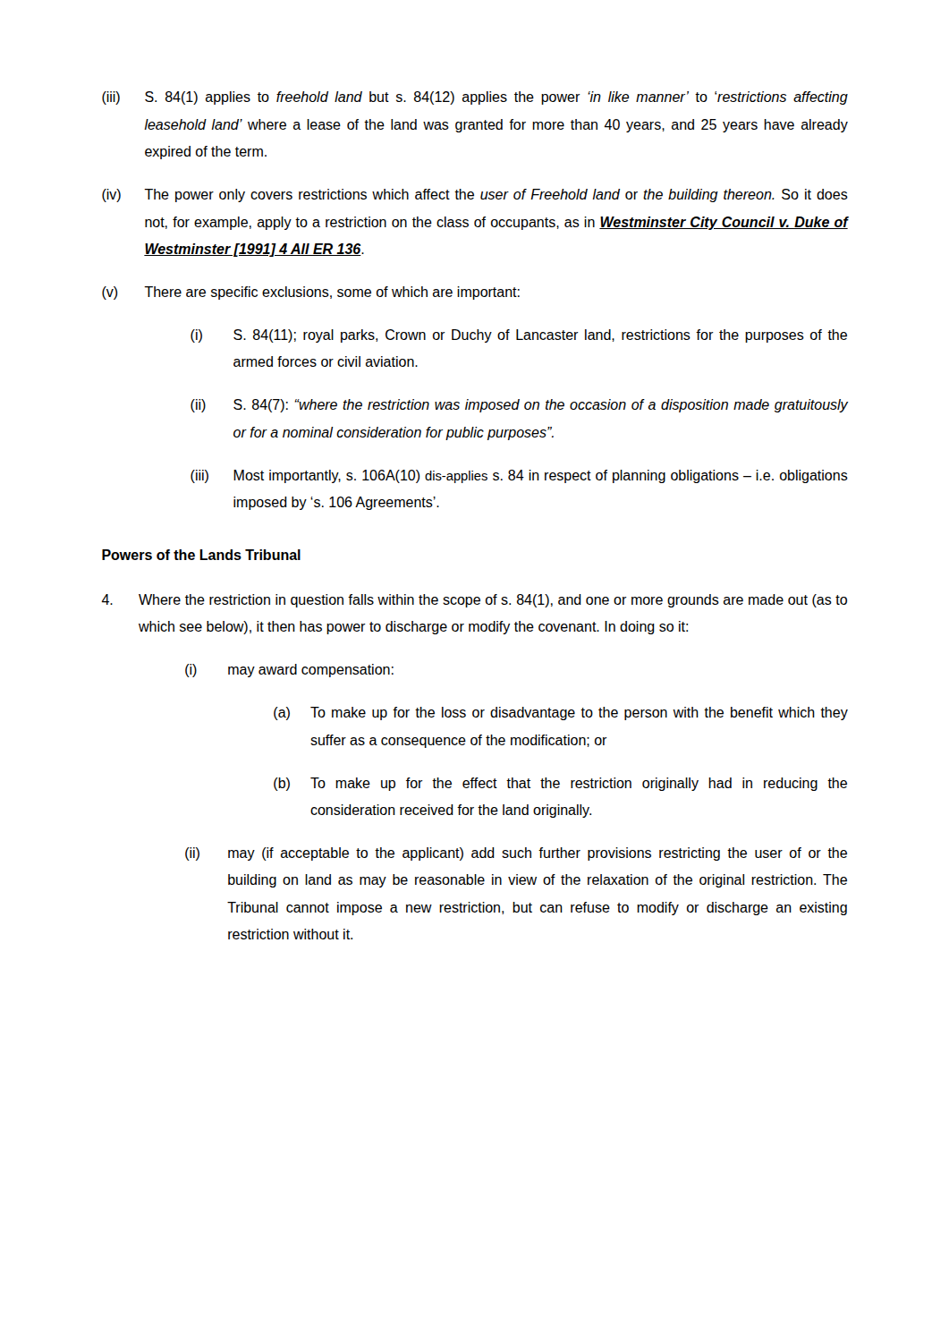(iii) S. 84(1) applies to freehold land but s. 84(12) applies the power ‘in like manner’ to ‘restrictions affecting leasehold land’ where a lease of the land was granted for more than 40 years, and 25 years have already expired of the term.
(iv) The power only covers restrictions which affect the user of Freehold land or the building thereon. So it does not, for example, apply to a restriction on the class of occupants, as in Westminster City Council v. Duke of Westminster [1991] 4 All ER 136.
(v) There are specific exclusions, some of which are important:
(i) S. 84(11); royal parks, Crown or Duchy of Lancaster land, restrictions for the purposes of the armed forces or civil aviation.
(ii) S. 84(7): “where the restriction was imposed on the occasion of a disposition made gratuitously or for a nominal consideration for public purposes”.
(iii) Most importantly, s. 106A(10) dis-applies s. 84 in respect of planning obligations – i.e. obligations imposed by ‘s. 106 Agreements’.
Powers of the Lands Tribunal
4. Where the restriction in question falls within the scope of s. 84(1), and one or more grounds are made out (as to which see below), it then has power to discharge or modify the covenant. In doing so it:
(i) may award compensation:
(a) To make up for the loss or disadvantage to the person with the benefit which they suffer as a consequence of the modification; or
(b) To make up for the effect that the restriction originally had in reducing the consideration received for the land originally.
(ii) may (if acceptable to the applicant) add such further provisions restricting the user of or the building on land as may be reasonable in view of the relaxation of the original restriction. The Tribunal cannot impose a new restriction, but can refuse to modify or discharge an existing restriction without it.